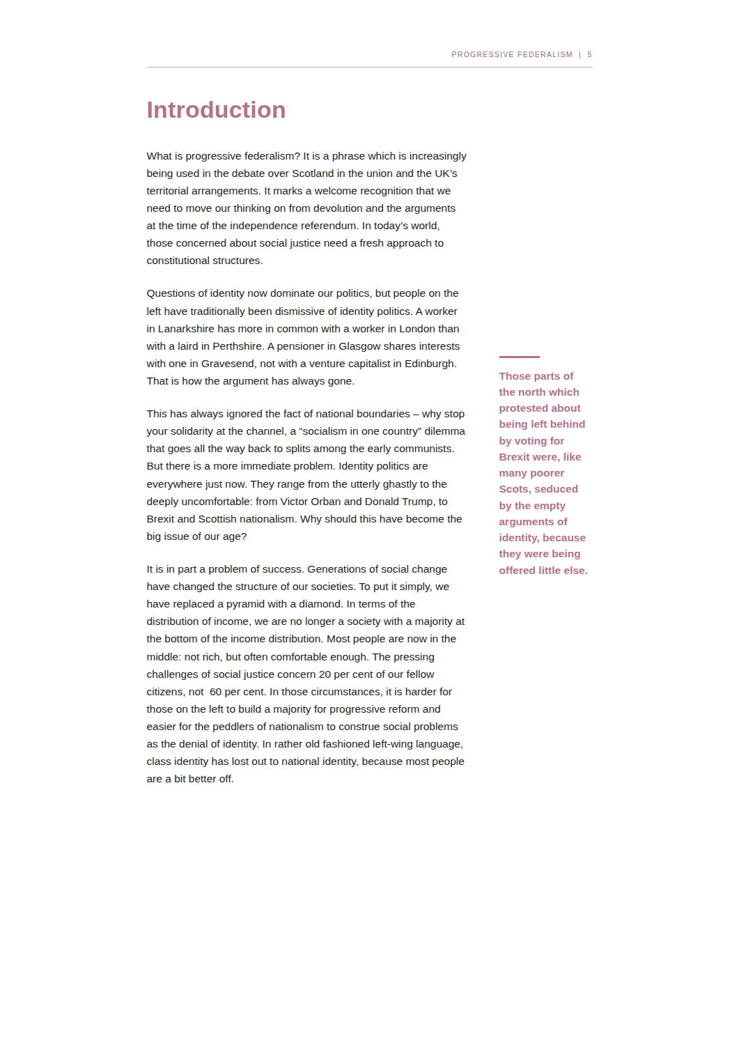Progressive Federalism | 5
Introduction
What is progressive federalism? It is a phrase which is increasingly being used in the debate over Scotland in the union and the UK’s territorial arrangements. It marks a welcome recognition that we need to move our thinking on from devolution and the arguments at the time of the independence referendum. In today’s world, those concerned about social justice need a fresh approach to constitutional structures.
Questions of identity now dominate our politics, but people on the left have traditionally been dismissive of identity politics. A worker in Lanarkshire has more in common with a worker in London than with a laird in Perthshire. A pensioner in Glasgow shares interests with one in Gravesend, not with a venture capitalist in Edinburgh. That is how the argument has always gone.
This has always ignored the fact of national boundaries – why stop your solidarity at the channel, a “socialism in one country” dilemma that goes all the way back to splits among the early communists. But there is a more immediate problem. Identity politics are everywhere just now. They range from the utterly ghastly to the deeply uncomfortable: from Victor Orban and Donald Trump, to Brexit and Scottish nationalism. Why should this have become the big issue of our age?
It is in part a problem of success. Generations of social change have changed the structure of our societies. To put it simply, we have replaced a pyramid with a diamond. In terms of the distribution of income, we are no longer a society with a majority at the bottom of the income distribution. Most people are now in the middle: not rich, but often comfortable enough. The pressing challenges of social justice concern 20 per cent of our fellow citizens, not 60 per cent. In those circumstances, it is harder for those on the left to build a majority for progressive reform and easier for the peddlers of nationalism to construe social problems as the denial of identity. In rather old fashioned left-wing language, class identity has lost out to national identity, because most people are a bit better off.
Those parts of the north which protested about being left behind by voting for Brexit were, like many poorer Scots, seduced by the empty arguments of identity, because they were being offered little else.